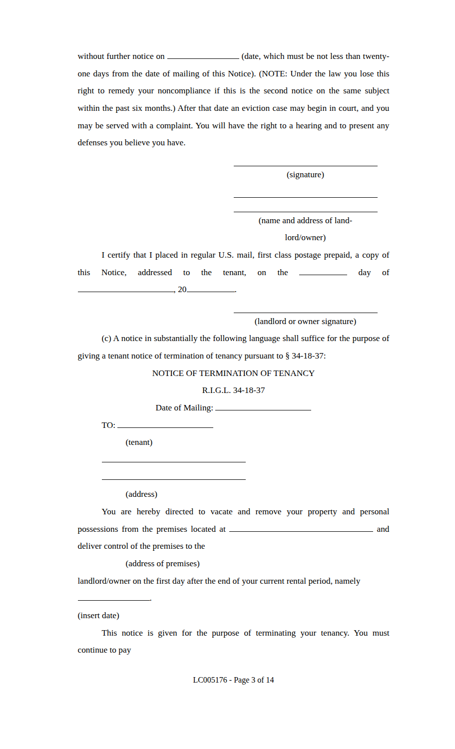without further notice on (date, which must be not less than twenty-one days from the date of mailing of this Notice). (NOTE: Under the law you lose this right to remedy your noncompliance if this is the second notice on the same subject within the past six months.) After that date an eviction case may begin in court, and you may be served with a complaint. You will have the right to a hearing and to present any defenses you believe you have.
(signature) (name and address of land-
lord/owner)
I certify that I placed in regular U.S. mail, first class postage prepaid, a copy of this Notice, addressed to the tenant, on the day of , 20 .
(landlord or owner signature)
(c) A notice in substantially the following language shall suffice for the purpose of giving a tenant notice of termination of tenancy pursuant to § 34-18-37:
NOTICE OF TERMINATION OF TENANCY
R.I.G.L. 34-18-37
Date of Mailing:
TO:
(tenant)
(address)
You are hereby directed to vacate and remove your property and personal possessions from the premises located at and deliver control of the premises to the
(address of premises)
landlord/owner on the first day after the end of your current rental period, namely
.
(insert date)
This notice is given for the purpose of terminating your tenancy. You must continue to pay
LC005176 - Page 3 of 14